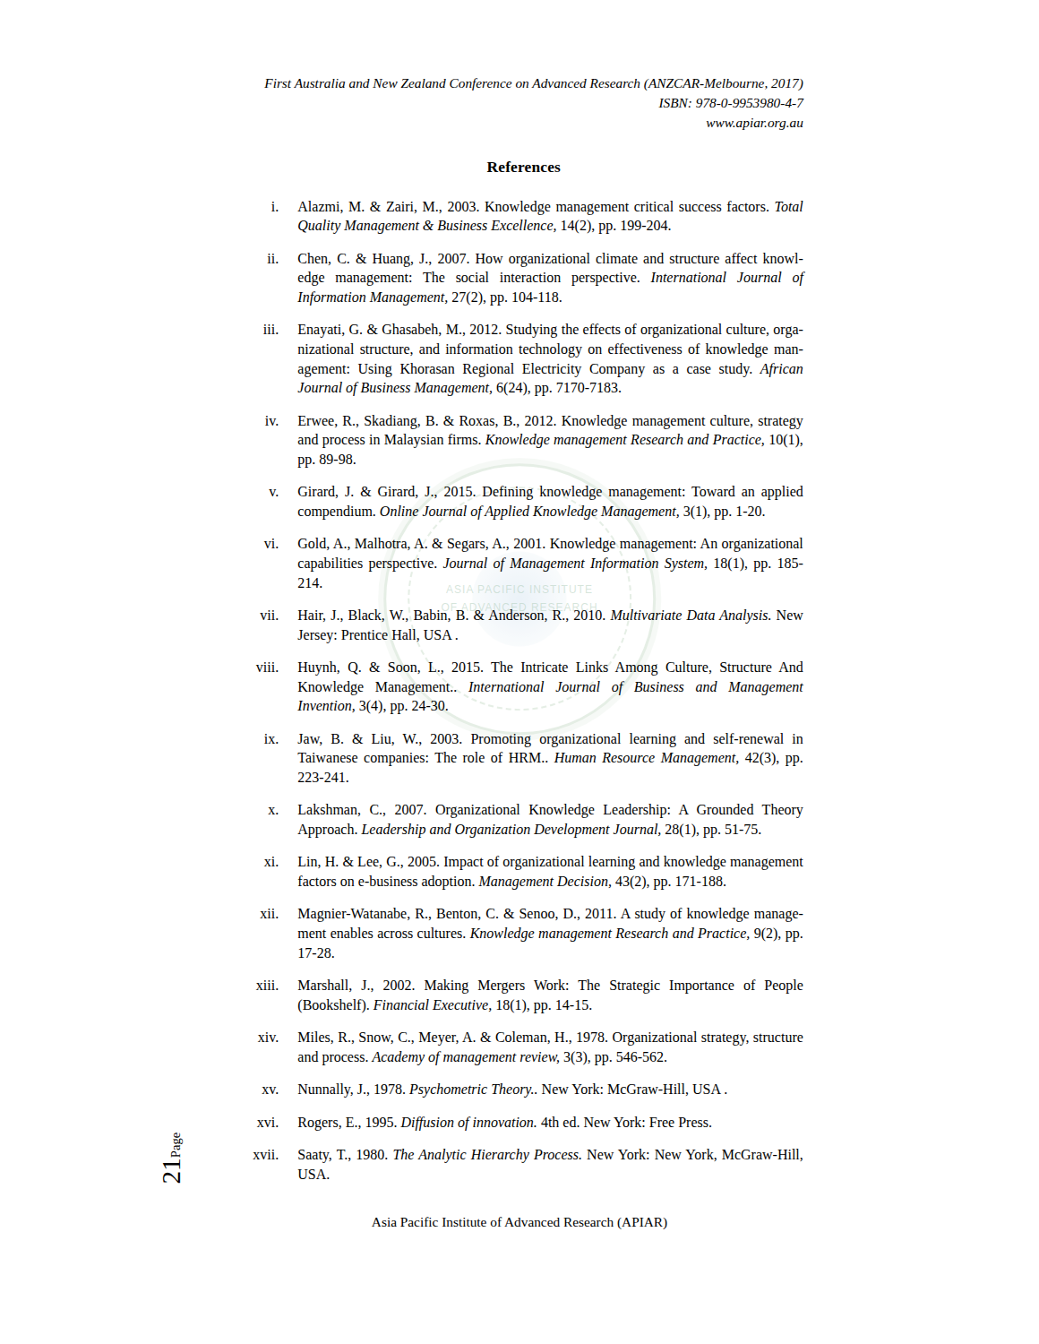ASIA PACIFIC INSTITUTE
OF ADVANCED RESEARCH
First Australia and New Zealand Conference on Advanced Research (ANZCAR-Melbourne, 2017) ISBN: 978-0-9953980-4-7 www.apiar.org.au
References
i. Alazmi, M. & Zairi, M., 2003. Knowledge management critical success factors. Total Quality Management & Business Excellence, 14(2), pp. 199-204.
ii. Chen, C. & Huang, J., 2007. How organizational climate and structure affect knowledge management: The social interaction perspective. International Journal of Information Management, 27(2), pp. 104-118.
iii. Enayati, G. & Ghasabeh, M., 2012. Studying the effects of organizational culture, organizational structure, and information technology on effectiveness of knowledge management: Using Khorasan Regional Electricity Company as a case study. African Journal of Business Management, 6(24), pp. 7170-7183.
iv. Erwee, R., Skadiang, B. & Roxas, B., 2012. Knowledge management culture, strategy and process in Malaysian firms. Knowledge management Research and Practice, 10(1), pp. 89-98.
v. Girard, J. & Girard, J., 2015. Defining knowledge management: Toward an applied compendium. Online Journal of Applied Knowledge Management, 3(1), pp. 1-20.
vi. Gold, A., Malhotra, A. & Segars, A., 2001. Knowledge management: An organizational capabilities perspective. Journal of Management Information System, 18(1), pp. 185-214.
vii. Hair, J., Black, W., Babin, B. & Anderson, R., 2010. Multivariate Data Analysis. New Jersey: Prentice Hall, USA .
viii. Huynh, Q. & Soon, L., 2015. The Intricate Links Among Culture, Structure And Knowledge Management.. International Journal of Business and Management Invention, 3(4), pp. 24-30.
ix. Jaw, B. & Liu, W., 2003. Promoting organizational learning and self-renewal in Taiwanese companies: The role of HRM.. Human Resource Management, 42(3), pp. 223-241.
x. Lakshman, C., 2007. Organizational Knowledge Leadership: A Grounded Theory Approach. Leadership and Organization Development Journal, 28(1), pp. 51-75.
xi. Lin, H. & Lee, G., 2005. Impact of organizational learning and knowledge management factors on e-business adoption. Management Decision, 43(2), pp. 171-188.
xii. Magnier-Watanabe, R., Benton, C. & Senoo, D., 2011. A study of knowledge management enables across cultures. Knowledge management Research and Practice, 9(2), pp. 17-28.
xiii. Marshall, J., 2002. Making Mergers Work: The Strategic Importance of People (Bookshelf). Financial Executive, 18(1), pp. 14-15.
xiv. Miles, R., Snow, C., Meyer, A. & Coleman, H., 1978. Organizational strategy, structure and process. Academy of management review, 3(3), pp. 546-562.
xv. Nunnally, J., 1978. Psychometric Theory.. New York: McGraw-Hill, USA .
xvi. Rogers, E., 1995. Diffusion of innovation. 4th ed. New York: Free Press.
xvii. Saaty, T., 1980. The Analytic Hierarchy Process. New York: New York, McGraw-Hill, USA.
21 Page
Asia Pacific Institute of Advanced Research (APIAR)